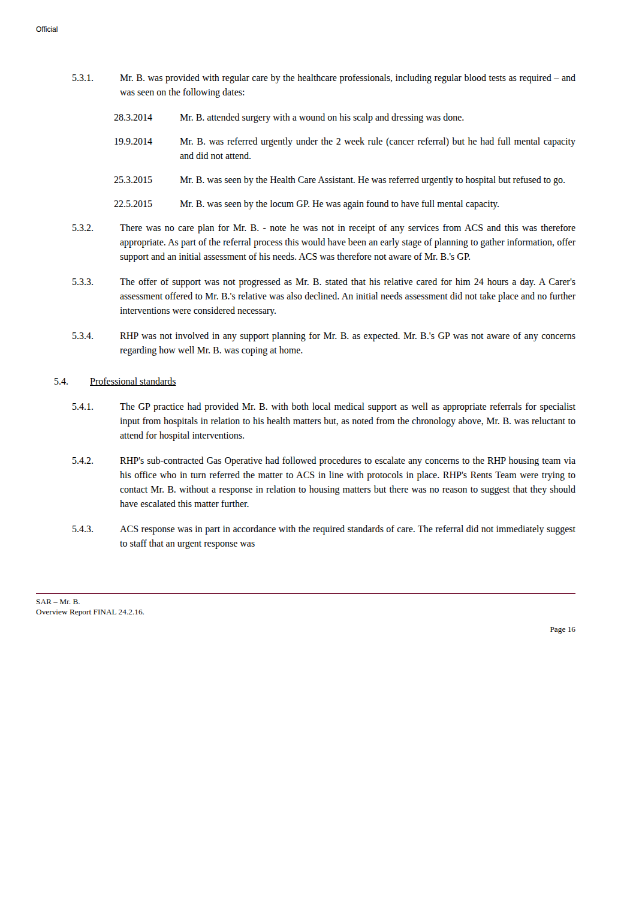Official
5.3.1.
Mr. B. was provided with regular care by the healthcare professionals, including regular blood tests as required – and was seen on the following dates:
28.3.2014
Mr. B. attended surgery with a wound on his scalp and dressing was done.
19.9.2014
Mr. B. was referred urgently under the 2 week rule (cancer referral) but he had full mental capacity and did not attend.
25.3.2015
Mr. B. was seen by the Health Care Assistant. He was referred urgently to hospital but refused to go.
22.5.2015
Mr. B. was seen by the locum GP. He was again found to have full mental capacity.
5.3.2.
There was no care plan for Mr. B. - note he was not in receipt of any services from ACS and this was therefore appropriate. As part of the referral process this would have been an early stage of planning to gather information, offer support and an initial assessment of his needs. ACS was therefore not aware of Mr. B.'s GP.
5.3.3.
The offer of support was not progressed as Mr. B. stated that his relative cared for him 24 hours a day. A Carer's assessment offered to Mr. B.'s relative was also declined. An initial needs assessment did not take place and no further interventions were considered necessary.
5.3.4.
RHP was not involved in any support planning for Mr. B. as expected. Mr. B.'s GP was not aware of any concerns regarding how well Mr. B. was coping at home.
5.4.
Professional standards
5.4.1.
The GP practice had provided Mr. B. with both local medical support as well as appropriate referrals for specialist input from hospitals in relation to his health matters but, as noted from the chronology above, Mr. B. was reluctant to attend for hospital interventions.
5.4.2.
RHP's sub-contracted Gas Operative had followed procedures to escalate any concerns to the RHP housing team via his office who in turn referred the matter to ACS in line with protocols in place. RHP's Rents Team were trying to contact Mr. B. without a response in relation to housing matters but there was no reason to suggest that they should have escalated this matter further.
5.4.3.
ACS response was in part in accordance with the required standards of care. The referral did not immediately suggest to staff that an urgent response was
SAR – Mr. B.
Overview Report FINAL 24.2.16.
Page 16